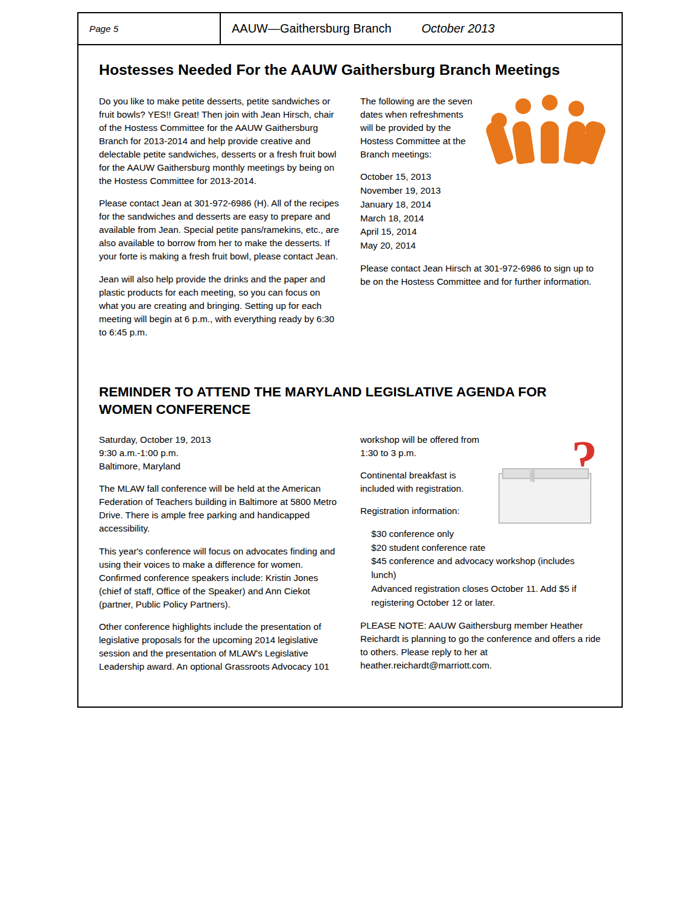Page 5
AAUW—Gaithersburg Branch October 2013
Hostesses Needed For the AAUW Gaithersburg Branch Meetings
Do you like to make petite desserts, petite sandwiches or fruit bowls? YES!! Great! Then join with Jean Hirsch, chair of the Hostess Committee for the AAUW Gaithersburg Branch for 2013-2014 and help provide creative and delectable petite sandwiches, desserts or a fresh fruit bowl for the AAUW Gaithersburg monthly meetings by being on the Hostess Committee for 2013-2014.
Please contact Jean at 301-972-6986 (H). All of the recipes for the sandwiches and desserts are easy to prepare and available from Jean. Special petite pans/ramekins, etc., are also available to borrow from her to make the desserts. If your forte is making a fresh fruit bowl, please contact Jean.
Jean will also help provide the drinks and the paper and plastic products for each meeting, so you can focus on what you are creating and bringing. Setting up for each meeting will begin at 6 p.m., with everything ready by 6:30 to 6:45 p.m.
The following are the seven dates when refreshments will be provided by the Hostess Committee at the Branch meetings:
October 15, 2013
November 19, 2013
January 18, 2014
March 18, 2014
April 15, 2014
May 20, 2014
Please contact Jean Hirsch at 301-972-6986 to sign up to be on the Hostess Committee and for further information.
Reminder to Attend the Maryland Legislative Agenda for Women Conference
Saturday, October 19, 2013
9:30 a.m.-1:00 p.m.
Baltimore, Maryland
The MLAW fall conference will be held at the American Federation of Teachers building in Baltimore at 5800 Metro Drive. There is ample free parking and handicapped accessibility.
This year's conference will focus on advocates finding and using their voices to make a difference for women. Confirmed conference speakers include: Kristin Jones (chief of staff, Office of the Speaker) and Ann Ciekot (partner, Public Policy Partners).
Other conference highlights include the presentation of legislative proposals for the upcoming 2014 legislative session and the presentation of MLAW's Legislative Leadership award. An optional Grassroots Advocacy 101
?
workshop will be offered from 1:30 to 3 p.m.
Continental breakfast is included with registration.
Registration information:
$30 conference only
$20 student conference rate
$45 conference and advocacy workshop (includes lunch)
Advanced registration closes October 11. Add $5 if registering October 12 or later.
PLEASE NOTE: AAUW Gaithersburg member Heather Reichardt is planning to go the conference and offers a ride to others. Please reply to her at heather.reichardt@marriott.com.